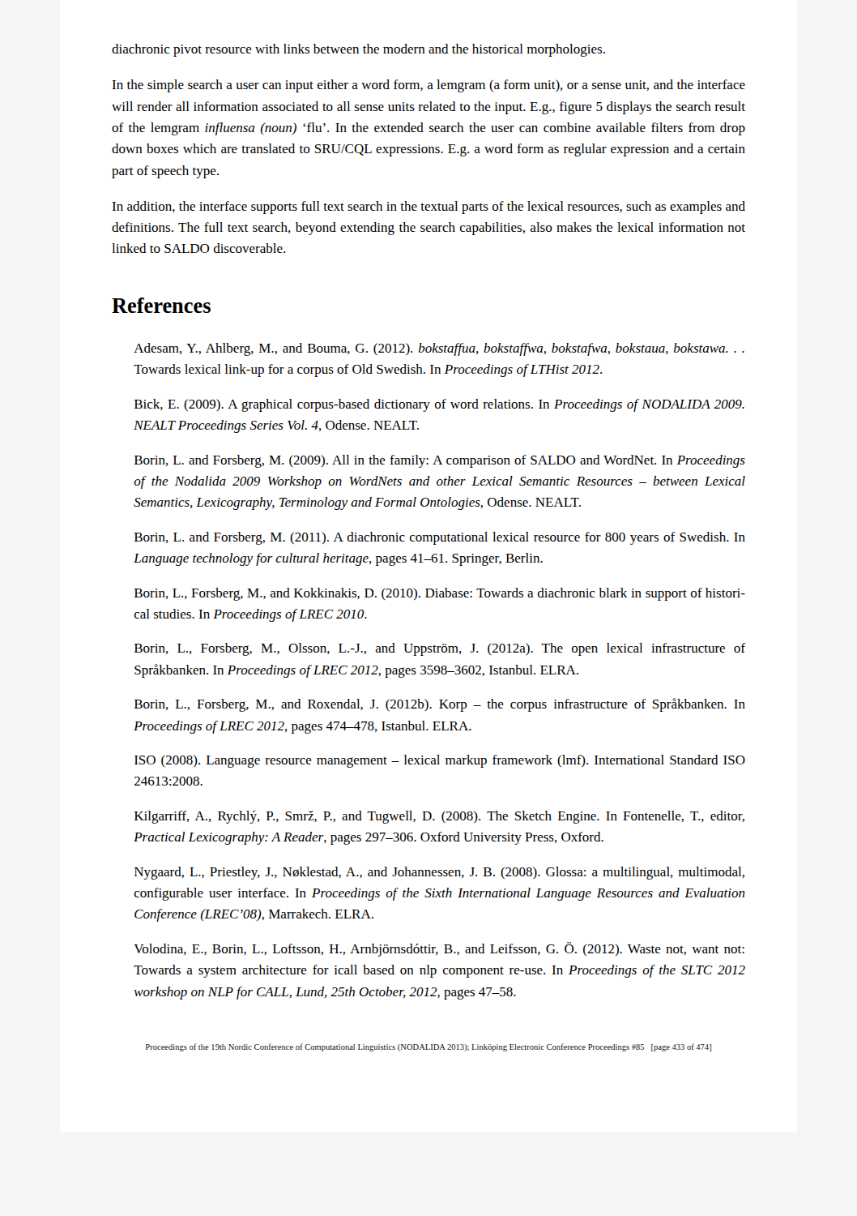diachronic pivot resource with links between the modern and the historical morphologies.
In the simple search a user can input either a word form, a lemgram (a form unit), or a sense unit, and the interface will render all information associated to all sense units related to the input. E.g., figure 5 displays the search result of the lemgram influensa (noun) ‘flu’. In the extended search the user can combine available filters from drop down boxes which are translated to SRU/CQL expressions. E.g. a word form as reglular expression and a certain part of speech type.
In addition, the interface supports full text search in the textual parts of the lexical resources, such as examples and definitions. The full text search, beyond extending the search capabilities, also makes the lexical information not linked to SALDO discoverable.
References
Adesam, Y., Ahlberg, M., and Bouma, G. (2012). bokstaffua, bokstaffwa, bokstafwa, bokstaua, bokstawa. . . Towards lexical link-up for a corpus of Old Swedish. In Proceedings of LTHist 2012.
Bick, E. (2009). A graphical corpus-based dictionary of word relations. In Proceedings of NODALIDA 2009. NEALT Proceedings Series Vol. 4, Odense. NEALT.
Borin, L. and Forsberg, M. (2009). All in the family: A comparison of SALDO and WordNet. In Proceedings of the Nodalida 2009 Workshop on WordNets and other Lexical Semantic Resources – between Lexical Semantics, Lexicography, Terminology and Formal Ontologies, Odense. NEALT.
Borin, L. and Forsberg, M. (2011). A diachronic computational lexical resource for 800 years of Swedish. In Language technology for cultural heritage, pages 41–61. Springer, Berlin.
Borin, L., Forsberg, M., and Kokkinakis, D. (2010). Diabase: Towards a diachronic blark in support of historical studies. In Proceedings of LREC 2010.
Borin, L., Forsberg, M., Olsson, L.-J., and Uppström, J. (2012a). The open lexical infrastructure of Språkbanken. In Proceedings of LREC 2012, pages 3598–3602, Istanbul. ELRA.
Borin, L., Forsberg, M., and Roxendal, J. (2012b). Korp – the corpus infrastructure of Språkbanken. In Proceedings of LREC 2012, pages 474–478, Istanbul. ELRA.
ISO (2008). Language resource management – lexical markup framework (lmf). International Standard ISO 24613:2008.
Kilgarriff, A., Rychlý, P., Smrž, P., and Tugwell, D. (2008). The Sketch Engine. In Fontenelle, T., editor, Practical Lexicography: A Reader, pages 297–306. Oxford University Press, Oxford.
Nygaard, L., Priestley, J., Nøklestad, A., and Johannessen, J. B. (2008). Glossa: a multilingual, multimodal, configurable user interface. In Proceedings of the Sixth International Language Resources and Evaluation Conference (LREC’08), Marrakech. ELRA.
Volodina, E., Borin, L., Loftsson, H., Arnbjörnsdóttir, B., and Leifsson, G. Ö. (2012). Waste not, want not: Towards a system architecture for icall based on nlp component re-use. In Proceedings of the SLTC 2012 workshop on NLP for CALL, Lund, 25th October, 2012, pages 47–58.
Proceedings of the 19th Nordic Conference of Computational Linguistics (NODALIDA 2013); Linköping Electronic Conference Proceedings #85 [page 433 of 474]